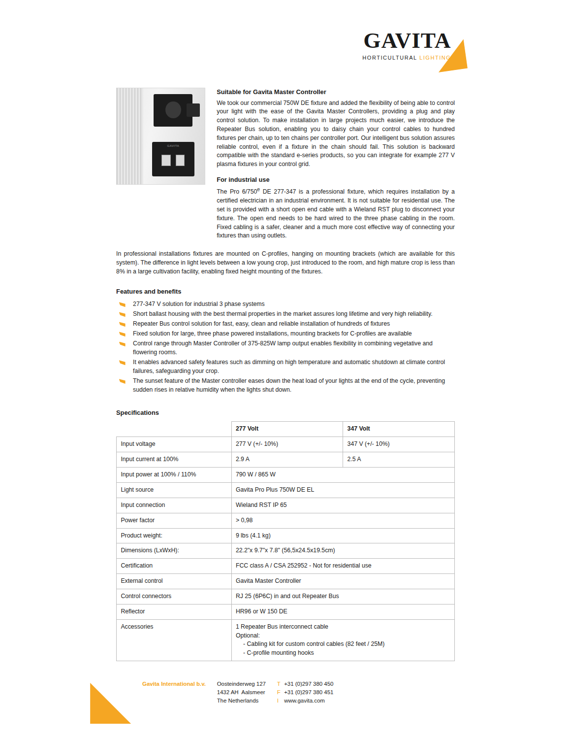GAVITA
HORTICULTURAL LIGHTING
GAVITA
Suitable for Gavita Master Controller
We took our commercial 750W DE fixture and added the flexibility of being able to control your light with the ease of the Gavita Master Controllers, providing a plug and play control solution. To make installation in large projects much easier, we introduce the Repeater Bus solution, enabling you to daisy chain your control cables to hundred fixtures per chain, up to ten chains per controller port. Our intelligent bus solution assures reliable control, even if a fixture in the chain should fail. This solution is backward compatible with the standard e-series products, so you can integrate for example 277 V plasma fixtures in your control grid.
For industrial use
The Pro 6/750e DE 277-347 is a professional fixture, which requires installation by a certified electrician in an industrial environment. It is not suitable for residential use. The set is provided with a short open end cable with a Wieland RST plug to disconnect your fixture. The open end needs to be hard wired to the three phase cabling in the room. Fixed cabling is a safer, cleaner and a much more cost effective way of connecting your fixtures than using outlets.
In professional installations fixtures are mounted on C-profiles, hanging on mounting brackets (which are available for this system). The difference in light levels between a low young crop, just introduced to the room, and high mature crop is less than 8% in a large cultivation facility, enabling fixed height mounting of the fixtures.
Features and benefits
277-347 V solution for industrial 3 phase systems
Short ballast housing with the best thermal properties in the market assures long lifetime and very high reliability.
Repeater Bus control solution for fast, easy, clean and reliable installation of hundreds of fixtures
Fixed solution for large, three phase powered installations, mounting brackets for C-profiles are available
Control range through Master Controller of 375-825W lamp output enables flexibility in combining vegetative and flowering rooms.
It enables advanced safety features such as dimming on high temperature and automatic shutdown at climate control failures, safeguarding your crop.
The sunset feature of the Master controller eases down the heat load of your lights at the end of the cycle, preventing sudden rises in relative humidity when the lights shut down.
Specifications
| | 277 Volt | 347 Volt |
| --- | --- | --- |
| Input voltage | 277 V (+/- 10%) | 347 V (+/- 10%) |
| Input current at 100% | 2.9 A | 2.5 A |
| Input power at 100% / 110% | 790 W / 865 W |
| Light source | Gavita Pro Plus 750W DE EL |
| Input connection | Wieland RST IP 65 |
| Power factor | > 0,98 |
| Product weight: | 9 lbs (4.1 kg) |
| Dimensions (LxWxH): | 22.2"x 9.7"x 7.8" (56,5x24.5x19.5cm) |
| Certification | FCC class A / CSA 252952 - Not for residential use |
| External control | Gavita Master Controller |
| Control connectors | RJ 25 (6P6C) in and out Repeater Bus |
| Reflector | HR96 or W 150 DE |
| Accessories | 1 Repeater Bus interconnect cable Optional: Cabling kit for custom control cables (82 feet / 25M) C-profile mounting hooks |
Gavita International b.v.
Oosteinderweg 127
1432 AH Aalsmeer
The Netherlands
T +31 (0)297 380 450
F +31 (0)297 380 451
I www.gavita.com